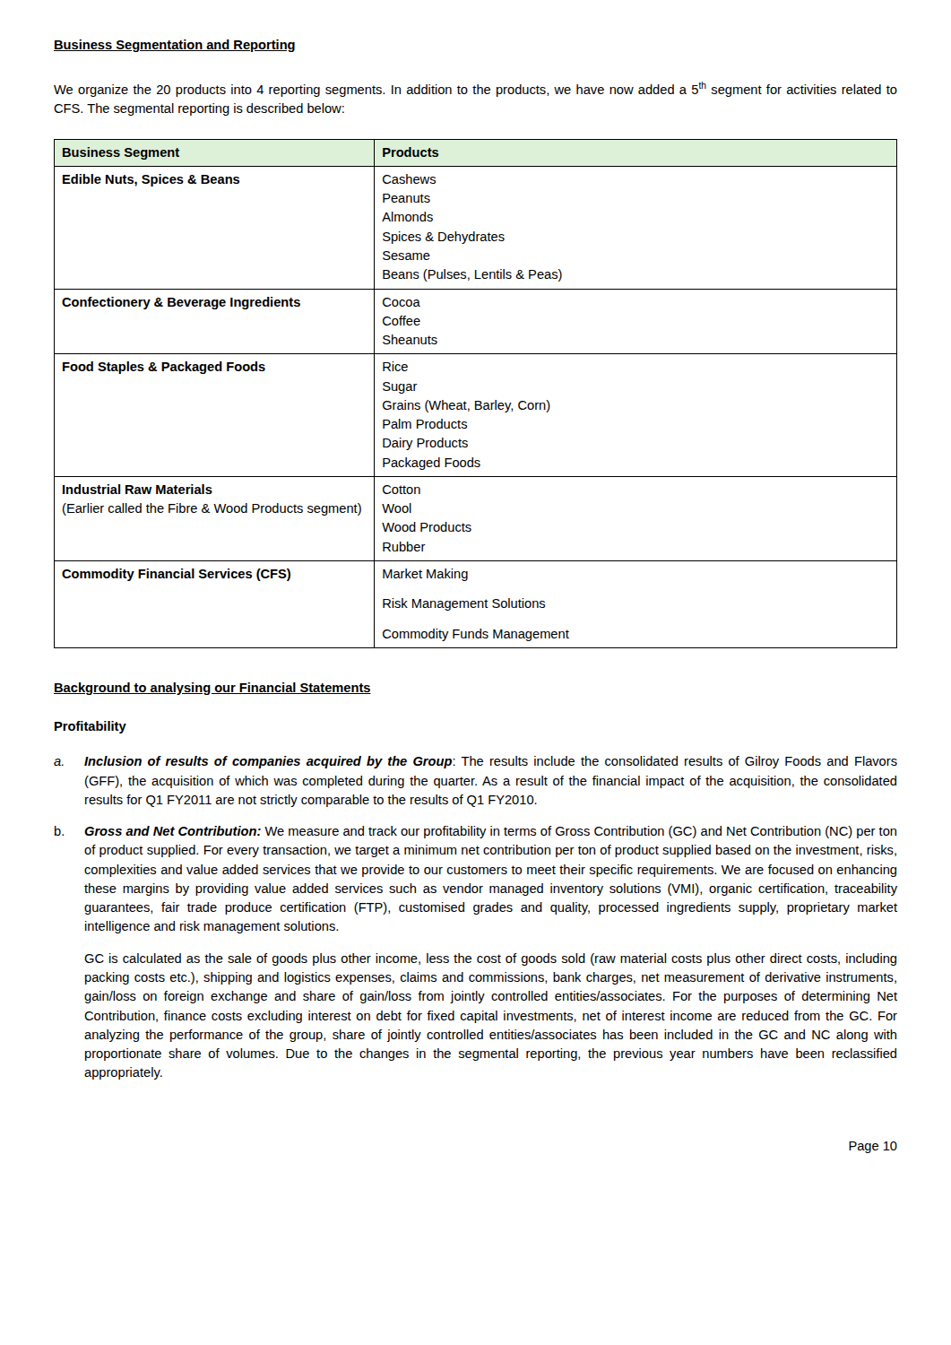Business Segmentation and Reporting
We organize the 20 products into 4 reporting segments. In addition to the products, we have now added a 5th segment for activities related to CFS. The segmental reporting is described below:
| Business Segment | Products |
| --- | --- |
| Edible Nuts, Spices & Beans | Cashews Peanuts Almonds Spices & Dehydrates Sesame Beans (Pulses, Lentils & Peas) |
| Confectionery & Beverage Ingredients | Cocoa Coffee Sheanuts |
| Food Staples & Packaged Foods | Rice Sugar Grains (Wheat, Barley, Corn) Palm Products Dairy Products Packaged Foods |
| Industrial Raw Materials (Earlier called the Fibre & Wood Products segment) | Cotton Wool Wood Products Rubber |
| Commodity Financial Services (CFS) | Market Making Risk Management Solutions Commodity Funds Management |
Background to analysing our Financial Statements
Profitability
a.
Inclusion of results of companies acquired by the Group: The results include the consolidated results of Gilroy Foods and Flavors (GFF), the acquisition of which was completed during the quarter. As a result of the financial impact of the acquisition, the consolidated results for Q1 FY2011 are not strictly comparable to the results of Q1 FY2010.
b.
Gross and Net Contribution: We measure and track our profitability in terms of Gross Contribution (GC) and Net Contribution (NC) per ton of product supplied. For every transaction, we target a minimum net contribution per ton of product supplied based on the investment, risks, complexities and value added services that we provide to our customers to meet their specific requirements. We are focused on enhancing these margins by providing value added services such as vendor managed inventory solutions (VMI), organic certification, traceability guarantees, fair trade produce certification (FTP), customised grades and quality, processed ingredients supply, proprietary market intelligence and risk management solutions.
GC is calculated as the sale of goods plus other income, less the cost of goods sold (raw material costs plus other direct costs, including packing costs etc.), shipping and logistics expenses, claims and commissions, bank charges, net measurement of derivative instruments, gain/loss on foreign exchange and share of gain/loss from jointly controlled entities/associates. For the purposes of determining Net Contribution, finance costs excluding interest on debt for fixed capital investments, net of interest income are reduced from the GC. For analyzing the performance of the group, share of jointly controlled entities/associates has been included in the GC and NC along with proportionate share of volumes. Due to the changes in the segmental reporting, the previous year numbers have been reclassified appropriately.
Page 10